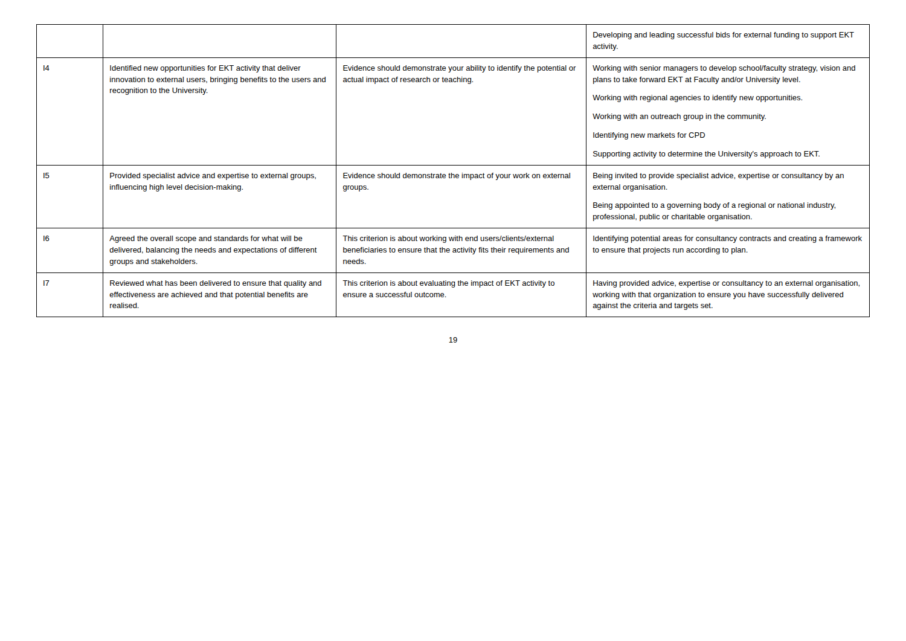| | | | Developing and leading successful bids for external funding to support EKT activity. |
| I4 | Identified new opportunities for EKT activity that deliver innovation to external users, bringing benefits to the users and recognition to the University. | Evidence should demonstrate your ability to identify the potential or actual impact of research or teaching. | Working with senior managers to develop school/faculty strategy, vision and plans to take forward EKT at Faculty and/or University level. Working with regional agencies to identify new opportunities. Working with an outreach group in the community. Identifying new markets for CPD Supporting activity to determine the University's approach to EKT. |
| I5 | Provided specialist advice and expertise to external groups, influencing high level decision-making. | Evidence should demonstrate the impact of your work on external groups. | Being invited to provide specialist advice, expertise or consultancy by an external organisation. Being appointed to a governing body of a regional or national industry, professional, public or charitable organisation. |
| I6 | Agreed the overall scope and standards for what will be delivered, balancing the needs and expectations of different groups and stakeholders. | This criterion is about working with end users/clients/external beneficiaries to ensure that the activity fits their requirements and needs. | Identifying potential areas for consultancy contracts and creating a framework to ensure that projects run according to plan. |
| I7 | Reviewed what has been delivered to ensure that quality and effectiveness are achieved and that potential benefits are realised. | This criterion is about evaluating the impact of EKT activity to ensure a successful outcome. | Having provided advice, expertise or consultancy to an external organisation, working with that organization to ensure you have successfully delivered against the criteria and targets set. |
19